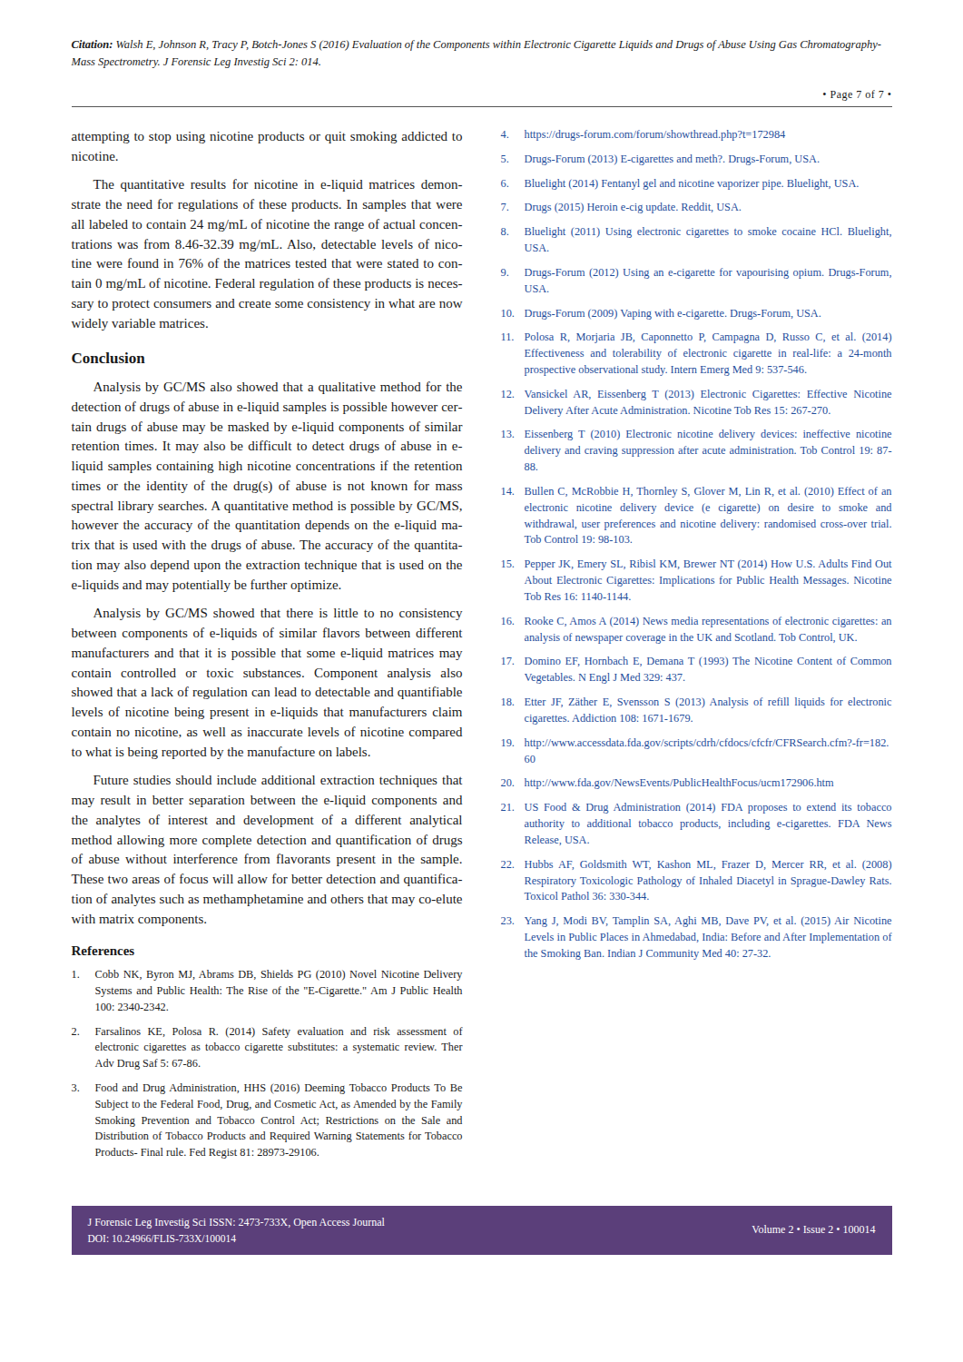Citation: Walsh E, Johnson R, Tracy P, Botch-Jones S (2016) Evaluation of the Components within Electronic Cigarette Liquids and Drugs of Abuse Using Gas Chromatography-Mass Spectrometry. J Forensic Leg Investig Sci 2: 014.
• Page 7 of 7 •
attempting to stop using nicotine products or quit smoking addicted to nicotine.
The quantitative results for nicotine in e-liquid matrices demonstrate the need for regulations of these products. In samples that were all labeled to contain 24 mg/mL of nicotine the range of actual concentrations was from 8.46-32.39 mg/mL. Also, detectable levels of nicotine were found in 76% of the matrices tested that were stated to contain 0 mg/mL of nicotine. Federal regulation of these products is necessary to protect consumers and create some consistency in what are now widely variable matrices.
Conclusion
Analysis by GC/MS also showed that a qualitative method for the detection of drugs of abuse in e-liquid samples is possible however certain drugs of abuse may be masked by e-liquid components of similar retention times. It may also be difficult to detect drugs of abuse in e-liquid samples containing high nicotine concentrations if the retention times or the identity of the drug(s) of abuse is not known for mass spectral library searches. A quantitative method is possible by GC/MS, however the accuracy of the quantitation depends on the e-liquid matrix that is used with the drugs of abuse. The accuracy of the quantitation may also depend upon the extraction technique that is used on the e-liquids and may potentially be further optimize.
Analysis by GC/MS showed that there is little to no consistency between components of e-liquids of similar flavors between different manufacturers and that it is possible that some e-liquid matrices may contain controlled or toxic substances. Component analysis also showed that a lack of regulation can lead to detectable and quantifiable levels of nicotine being present in e-liquids that manufacturers claim contain no nicotine, as well as inaccurate levels of nicotine compared to what is being reported by the manufacture on labels.
Future studies should include additional extraction techniques that may result in better separation between the e-liquid components and the analytes of interest and development of a different analytical method allowing more complete detection and quantification of drugs of abuse without interference from flavorants present in the sample. These two areas of focus will allow for better detection and quantification of analytes such as methamphetamine and others that may co-elute with matrix components.
References
Cobb NK, Byron MJ, Abrams DB, Shields PG (2010) Novel Nicotine Delivery Systems and Public Health: The Rise of the "E-Cigarette." Am J Public Health 100: 2340-2342.
Farsalinos KE, Polosa R. (2014) Safety evaluation and risk assessment of electronic cigarettes as tobacco cigarette substitutes: a systematic review. Ther Adv Drug Saf 5: 67-86.
Food and Drug Administration, HHS (2016) Deeming Tobacco Products To Be Subject to the Federal Food, Drug, and Cosmetic Act, as Amended by the Family Smoking Prevention and Tobacco Control Act; Restrictions on the Sale and Distribution of Tobacco Products and Required Warning Statements for Tobacco Products- Final rule. Fed Regist 81: 28973-29106.
https://drugs-forum.com/forum/showthread.php?t=172984
Drugs-Forum (2013) E-cigarettes and meth?. Drugs-Forum, USA.
Bluelight (2014) Fentanyl gel and nicotine vaporizer pipe. Bluelight, USA.
Drugs (2015) Heroin e-cig update. Reddit, USA.
Bluelight (2011) Using electronic cigarettes to smoke cocaine HCl. Bluelight, USA.
Drugs-Forum (2012) Using an e-cigarette for vapourising opium. Drugs-Forum, USA.
Drugs-Forum (2009) Vaping with e-cigarette. Drugs-Forum, USA.
Polosa R, Morjaria JB, Caponnetto P, Campagna D, Russo C, et al. (2014) Effectiveness and tolerability of electronic cigarette in real-life: a 24-month prospective observational study. Intern Emerg Med 9: 537-546.
Vansickel AR, Eissenberg T (2013) Electronic Cigarettes: Effective Nicotine Delivery After Acute Administration. Nicotine Tob Res 15: 267-270.
Eissenberg T (2010) Electronic nicotine delivery devices: ineffective nicotine delivery and craving suppression after acute administration. Tob Control 19: 87-88.
Bullen C, McRobbie H, Thornley S, Glover M, Lin R, et al. (2010) Effect of an electronic nicotine delivery device (e cigarette) on desire to smoke and withdrawal, user preferences and nicotine delivery: randomised cross-over trial. Tob Control 19: 98-103.
Pepper JK, Emery SL, Ribisl KM, Brewer NT (2014) How U.S. Adults Find Out About Electronic Cigarettes: Implications for Public Health Messages. Nicotine Tob Res 16: 1140-1144.
Rooke C, Amos A (2014) News media representations of electronic cigarettes: an analysis of newspaper coverage in the UK and Scotland. Tob Control, UK.
Domino EF, Hornbach E, Demana T (1993) The Nicotine Content of Common Vegetables. N Engl J Med 329: 437.
Etter JF, Zäther E, Svensson S (2013) Analysis of refill liquids for electronic cigarettes. Addiction 108: 1671-1679.
http://www.accessdata.fda.gov/scripts/cdrh/cfdocs/cfcfr/CFRSearch.cfm?-fr=182.60
http://www.fda.gov/NewsEvents/PublicHealthFocus/ucm172906.htm
US Food & Drug Administration (2014) FDA proposes to extend its tobacco authority to additional tobacco products, including e-cigarettes. FDA News Release, USA.
Hubbs AF, Goldsmith WT, Kashon ML, Frazer D, Mercer RR, et al. (2008) Respiratory Toxicologic Pathology of Inhaled Diacetyl in Sprague-Dawley Rats. Toxicol Pathol 36: 330-344.
Yang J, Modi BV, Tamplin SA, Aghi MB, Dave PV, et al. (2015) Air Nicotine Levels in Public Places in Ahmedabad, India: Before and After Implementation of the Smoking Ban. Indian J Community Med 40: 27-32.
J Forensic Leg Investig Sci ISSN: 2473-733X, Open Access Journal DOI: 10.24966/FLIS-733X/100014
Volume 2 • Issue 2 • 100014